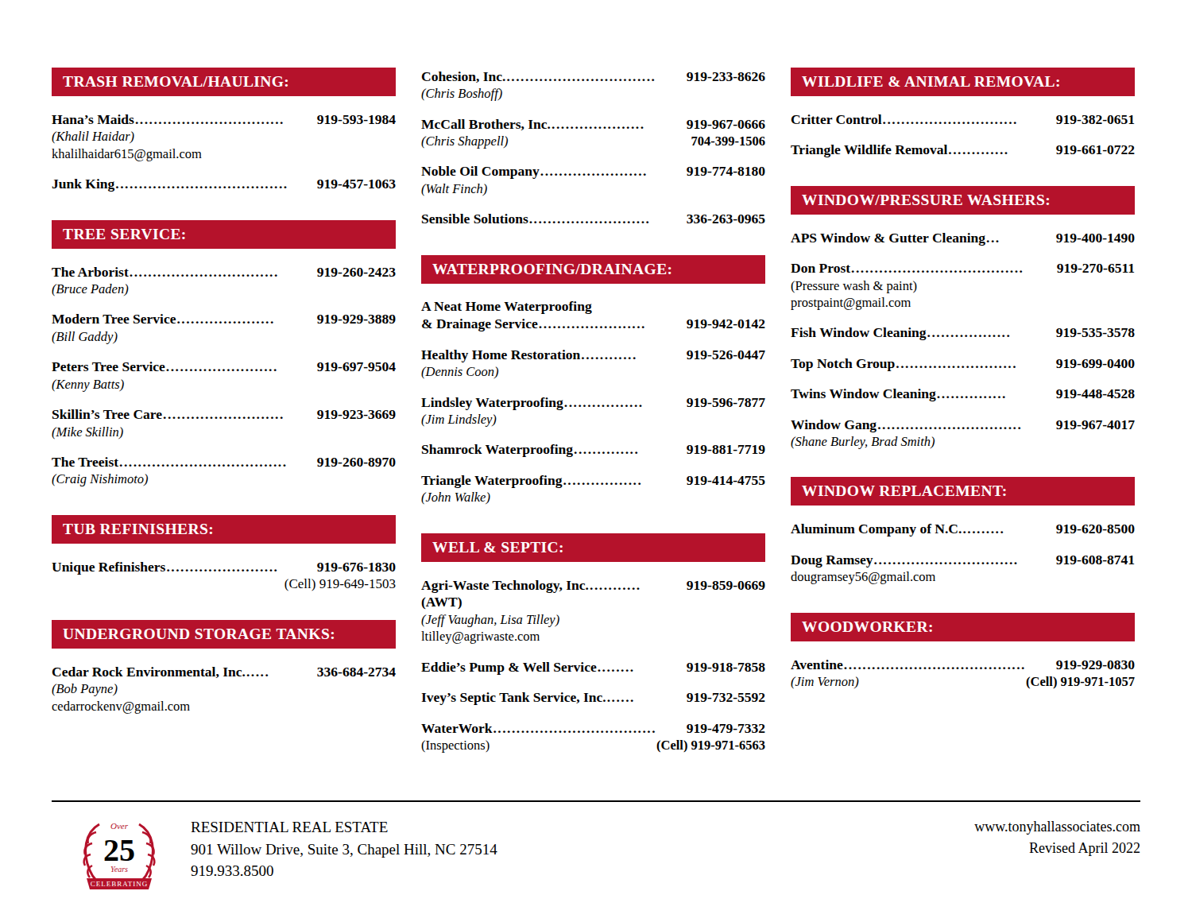Trash Removal/Hauling:
Hana’s Maids ................................ 919-593-1984
(Khalil Haidar)
khalilhaidar615@gmail.com
Junk King ..................................... 919-457-1063
Tree Service:
The Arborist ................................ 919-260-2423
(Bruce Paden)
Modern Tree Service ..................... 919-929-3889
(Bill Gaddy)
Peters Tree Service ........................ 919-697-9504
(Kenny Batts)
Skillin’s Tree Care .......................... 919-923-3669
(Mike Skillin)
The Treeist .................................... 919-260-8970
(Craig Nishimoto)
Tub Refinishers:
Unique Refinishers ........................ 919-676-1830
(Cell) 919-649-1503
Underground Storage Tanks:
Cedar Rock Environmental, Inc. ..... 336-684-2734
(Bob Payne)
cedarrockenv@gmail.com
Cohesion, Inc. ................................ 919-233-8626
(Chris Boshoff)
McCall Brothers, Inc. .................... 919-967-0666
(Chris Shappell) 704-399-1506
Noble Oil Company ....................... 919-774-8180
(Walt Finch)
Sensible Solutions .......................... 336-263-0965
Waterproofing/Drainage:
A Neat Home Waterproofing
& Drainage Service ....................... 919-942-0142
Healthy Home Restoration ............ 919-526-0447
(Dennis Coon)
Lindsley Waterproofing ................. 919-596-7877
(Jim Lindsley)
Shamrock Waterproofing .............. 919-881-7719
Triangle Waterproofing ................. 919-414-4755
(John Walke)
Well & Septic:
Agri-Waste Technology, Inc. ........... 919-859-0669
(AWT)
(Jeff Vaughan, Lisa Tilley)
ltilley@agriwaste.com
Eddie’s Pump & Well Service ........ 919-918-7858
Ivey’s Septic Tank Service, Inc. ...... 919-732-5592
WaterWork ................................... 919-479-7332
(Inspections) (Cell) 919-971-6563
Wildlife & Animal Removal:
Critter Control ............................. 919-382-0651
Triangle Wildlife Removal ............. 919-661-0722
Window/Pressure Washers:
APS Window & Gutter Cleaning ... 919-400-1490
Don Prost ..................................... 919-270-6511
(Pressure wash & paint)
prostpaint@gmail.com
Fish Window Cleaning .................. 919-535-3578
Top Notch Group .......................... 919-699-0400
Twins Window Cleaning ............... 919-448-4528
Window Gang ............................... 919-967-4017
(Shane Burley, Brad Smith)
Window Replacement:
Aluminum Company of N.C. ......... 919-620-8500
Doug Ramsey ............................... 919-608-8741
dougramsey56@gmail.com
Woodworker:
Aventine ....................................... 919-929-0830
(Jim Vernon) (Cell) 919-971-1057
Over 25 Years CELEBRATING
RESIDENTIAL REAL ESTATE
901 Willow Drive, Suite 3, Chapel Hill, NC 27514
919.933.8500
www.tonyhallassociates.com
Revised April 2022